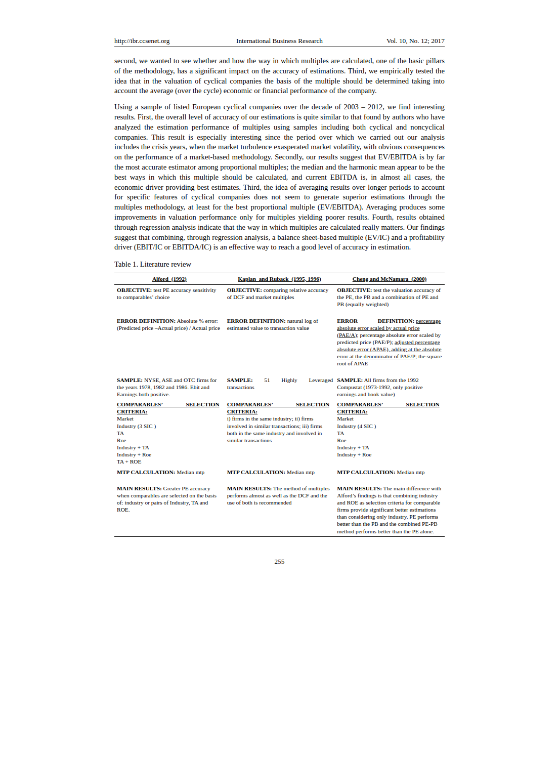http://ibr.ccsenet.org
International Business Research
Vol. 10, No. 12; 2017
second, we wanted to see whether and how the way in which multiples are calculated, one of the basic pillars of the methodology, has a significant impact on the accuracy of estimations. Third, we empirically tested the idea that in the valuation of cyclical companies the basis of the multiple should be determined taking into account the average (over the cycle) economic or financial performance of the company.
Using a sample of listed European cyclical companies over the decade of 2003 – 2012, we find interesting results. First, the overall level of accuracy of our estimations is quite similar to that found by authors who have analyzed the estimation performance of multiples using samples including both cyclical and noncyclical companies. This result is especially interesting since the period over which we carried out our analysis includes the crisis years, when the market turbulence exasperated market volatility, with obvious consequences on the performance of a market-based methodology. Secondly, our results suggest that EV/EBITDA is by far the most accurate estimator among proportional multiples; the median and the harmonic mean appear to be the best ways in which this multiple should be calculated, and current EBITDA is, in almost all cases, the economic driver providing best estimates. Third, the idea of averaging results over longer periods to account for specific features of cyclical companies does not seem to generate superior estimations through the multiples methodology, at least for the best proportional multiple (EV/EBITDA). Averaging produces some improvements in valuation performance only for multiples yielding poorer results. Fourth, results obtained through regression analysis indicate that the way in which multiples are calculated really matters. Our findings suggest that combining, through regression analysis, a balance sheet-based multiple (EV/IC) and a profitability driver (EBIT/IC or EBITDA/IC) is an effective way to reach a good level of accuracy in estimation.
Table 1. Literature review
| Alford (1992) | Kaplan and Ruback (1995, 1996) | Cheng and McNamara (2000) |
| --- | --- | --- |
| Objective: test PE accuracy sensitivity to comparables’ choice | Objective: comparing relative accuracy of DCF and market multiples | Objective: test the valuation accuracy of the PE, the PB and a combination of PE and PB (equally weighted) |
| Error definition: Absolute % error: (Predicted price –Actual price) / Actual price | Error definition: natural log of estimated value to transaction value | Error definition: percentage absolute error scaled by actual price (PAE/A) ; percentage absolute error scaled by predicted price (PAE/P); adjusted percentage absolute error (APAE), adding at the absolute error at the denominator of PAE/P ; the square root of APAE |
| Sample: NYSE, ASE and OTC firms for the years 1978, 1982 and 1986. Ebit and Earnings both positive. | Sample: 51 Highly Leveraged transactions | Sample: All firms from the 1992 Compustat (1973-1992, only positive earnings and book value) |
| Comparables’ Selection Criteria: Market Industry (3 SIC ) TA Roe Industry + TA Industry + Roe TA + ROE | Comparables’ Selection Criteria: i) firms in the same industry; ii) firms involved in similar transactions; iii) firms both in the same industry and involved in similar transactions | Comparables’ Selection Criteria: Market Industry (4 SIC ) TA Roe Industry + TA Industry + Roe |
| Mtp calculation: Median mtp | Mtp calculation: Median mtp | Mtp calculation: Median mtp |
| Main results: Greater PE accuracy when comparables are selected on the basis of: industry or pairs of Industry, TA and ROE. | Main results: The method of multiples performs almost as well as the DCF and the use of both is recommended | Main results: The main difference with Alford’s findings is that combining industry and ROE as selection criteria for comparable firms provide significant better estimations than considering only industry. PE performs better than the PB and the combined PE-PB method performs better than the PE alone. |
255